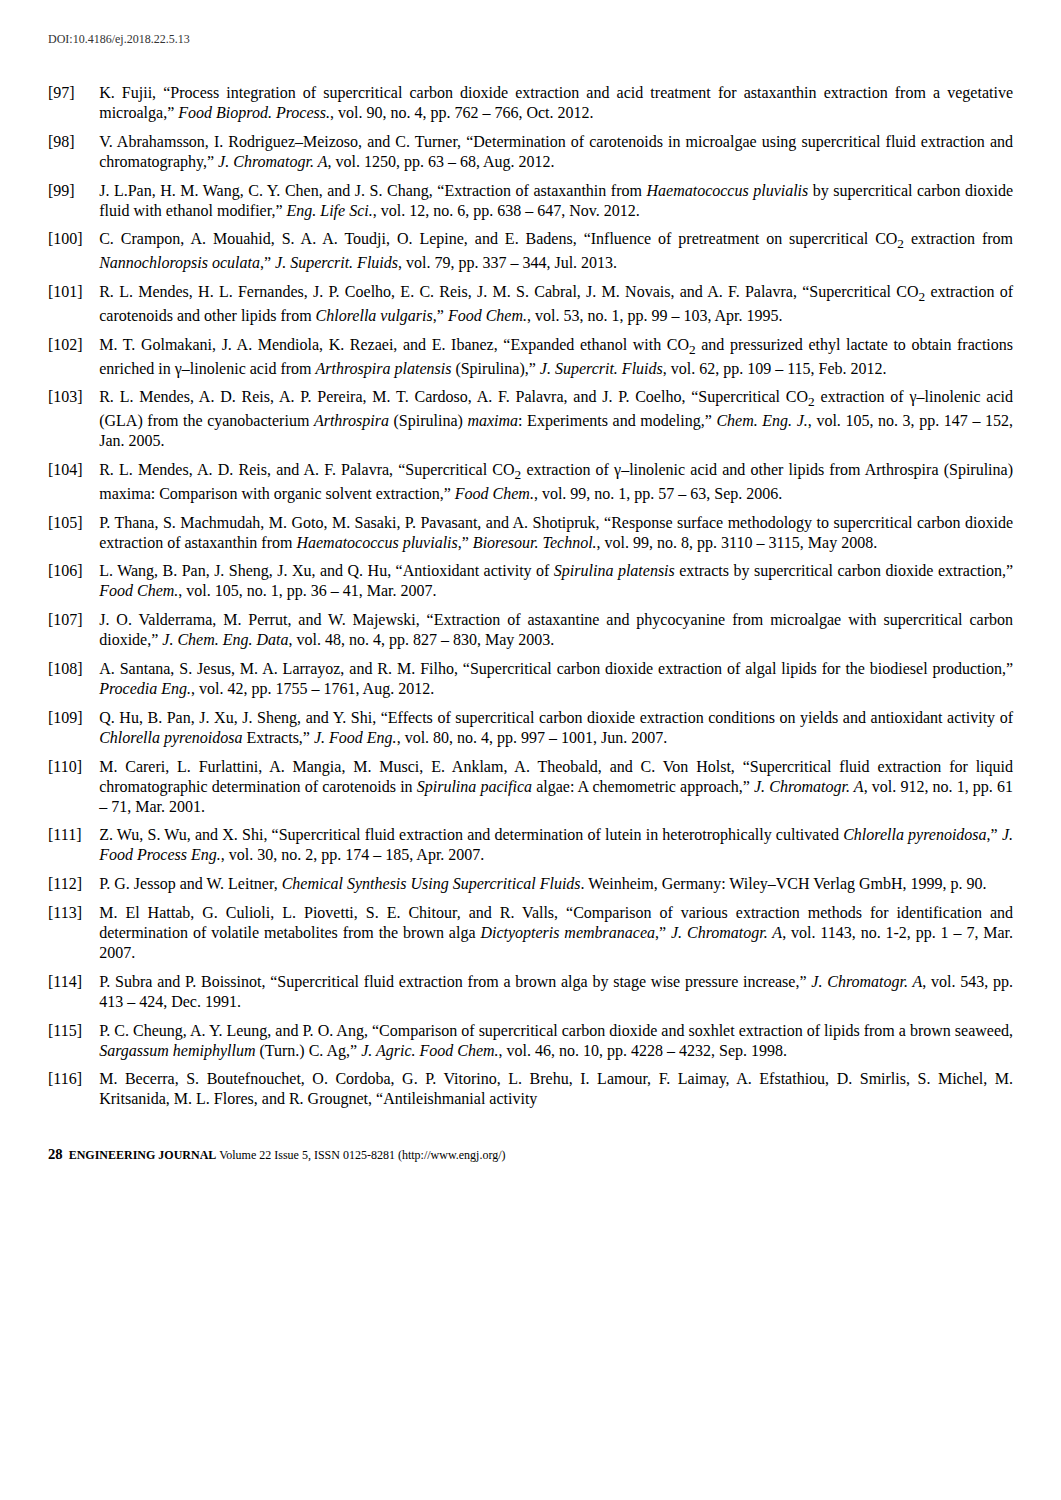DOI:10.4186/ej.2018.22.5.13
[97] K. Fujii, “Process integration of supercritical carbon dioxide extraction and acid treatment for astaxanthin extraction from a vegetative microalga,” Food Bioprod. Process., vol. 90, no. 4, pp. 762 – 766, Oct. 2012.
[98] V. Abrahamsson, I. Rodriguez–Meizoso, and C. Turner, “Determination of carotenoids in microalgae using supercritical fluid extraction and chromatography,” J. Chromatogr. A, vol. 1250, pp. 63 – 68, Aug. 2012.
[99] J. L.Pan, H. M. Wang, C. Y. Chen, and J. S. Chang, “Extraction of astaxanthin from Haematococcus pluvialis by supercritical carbon dioxide fluid with ethanol modifier,” Eng. Life Sci., vol. 12, no. 6, pp. 638 – 647, Nov. 2012.
[100] C. Crampon, A. Mouahid, S. A. A. Toudji, O. Lepine, and E. Badens, “Influence of pretreatment on supercritical CO2 extraction from Nannochloropsis oculata,” J. Supercrit. Fluids, vol. 79, pp. 337 – 344, Jul. 2013.
[101] R. L. Mendes, H. L. Fernandes, J. P. Coelho, E. C. Reis, J. M. S. Cabral, J. M. Novais, and A. F. Palavra, “Supercritical CO2 extraction of carotenoids and other lipids from Chlorella vulgaris,” Food Chem., vol. 53, no. 1, pp. 99 – 103, Apr. 1995.
[102] M. T. Golmakani, J. A. Mendiola, K. Rezaei, and E. Ibanez, “Expanded ethanol with CO2 and pressurized ethyl lactate to obtain fractions enriched in γ–linolenic acid from Arthrospira platensis (Spirulina),” J. Supercrit. Fluids, vol. 62, pp. 109 – 115, Feb. 2012.
[103] R. L. Mendes, A. D. Reis, A. P. Pereira, M. T. Cardoso, A. F. Palavra, and J. P. Coelho, “Supercritical CO2 extraction of γ–linolenic acid (GLA) from the cyanobacterium Arthrospira (Spirulina) maxima: Experiments and modeling,” Chem. Eng. J., vol. 105, no. 3, pp. 147 – 152, Jan. 2005.
[104] R. L. Mendes, A. D. Reis, and A. F. Palavra, “Supercritical CO2 extraction of γ–linolenic acid and other lipids from Arthrospira (Spirulina) maxima: Comparison with organic solvent extraction,” Food Chem., vol. 99, no. 1, pp. 57 – 63, Sep. 2006.
[105] P. Thana, S. Machmudah, M. Goto, M. Sasaki, P. Pavasant, and A. Shotipruk, “Response surface methodology to supercritical carbon dioxide extraction of astaxanthin from Haematococcus pluvialis,” Bioresour. Technol., vol. 99, no. 8, pp. 3110 – 3115, May 2008.
[106] L. Wang, B. Pan, J. Sheng, J. Xu, and Q. Hu, “Antioxidant activity of Spirulina platensis extracts by supercritical carbon dioxide extraction,” Food Chem., vol. 105, no. 1, pp. 36 – 41, Mar. 2007.
[107] J. O. Valderrama, M. Perrut, and W. Majewski, “Extraction of astaxantine and phycocyanine from microalgae with supercritical carbon dioxide,” J. Chem. Eng. Data, vol. 48, no. 4, pp. 827 – 830, May 2003.
[108] A. Santana, S. Jesus, M. A. Larrayoz, and R. M. Filho, “Supercritical carbon dioxide extraction of algal lipids for the biodiesel production,” Procedia Eng., vol. 42, pp. 1755 – 1761, Aug. 2012.
[109] Q. Hu, B. Pan, J. Xu, J. Sheng, and Y. Shi, “Effects of supercritical carbon dioxide extraction conditions on yields and antioxidant activity of Chlorella pyrenoidosa Extracts,” J. Food Eng., vol. 80, no. 4, pp. 997 – 1001, Jun. 2007.
[110] M. Careri, L. Furlattini, A. Mangia, M. Musci, E. Anklam, A. Theobald, and C. Von Holst, “Supercritical fluid extraction for liquid chromatographic determination of carotenoids in Spirulina pacifica algae: A chemometric approach,” J. Chromatogr. A, vol. 912, no. 1, pp. 61 – 71, Mar. 2001.
[111] Z. Wu, S. Wu, and X. Shi, “Supercritical fluid extraction and determination of lutein in heterotrophically cultivated Chlorella pyrenoidosa,” J. Food Process Eng., vol. 30, no. 2, pp. 174 – 185, Apr. 2007.
[112] P. G. Jessop and W. Leitner, Chemical Synthesis Using Supercritical Fluids. Weinheim, Germany: Wiley–VCH Verlag GmbH, 1999, p. 90.
[113] M. El Hattab, G. Culioli, L. Piovetti, S. E. Chitour, and R. Valls, “Comparison of various extraction methods for identification and determination of volatile metabolites from the brown alga Dictyopteris membranacea,” J. Chromatogr. A, vol. 1143, no. 1-2, pp. 1 – 7, Mar. 2007.
[114] P. Subra and P. Boissinot, “Supercritical fluid extraction from a brown alga by stage wise pressure increase,” J. Chromatogr. A, vol. 543, pp. 413 – 424, Dec. 1991.
[115] P. C. Cheung, A. Y. Leung, and P. O. Ang, “Comparison of supercritical carbon dioxide and soxhlet extraction of lipids from a brown seaweed, Sargassum hemiphyllum (Turn.) C. Ag,” J. Agric. Food Chem., vol. 46, no. 10, pp. 4228 – 4232, Sep. 1998.
[116] M. Becerra, S. Boutefnouchet, O. Cordoba, G. P. Vitorino, L. Brehu, I. Lamour, F. Laimay, A. Efstathiou, D. Smirlis, S. Michel, M. Kritsanida, M. L. Flores, and R. Grougnet, “Antileishmanial activity
28 ENGINEERING JOURNAL Volume 22 Issue 5, ISSN 0125-8281 (http://www.engj.org/)